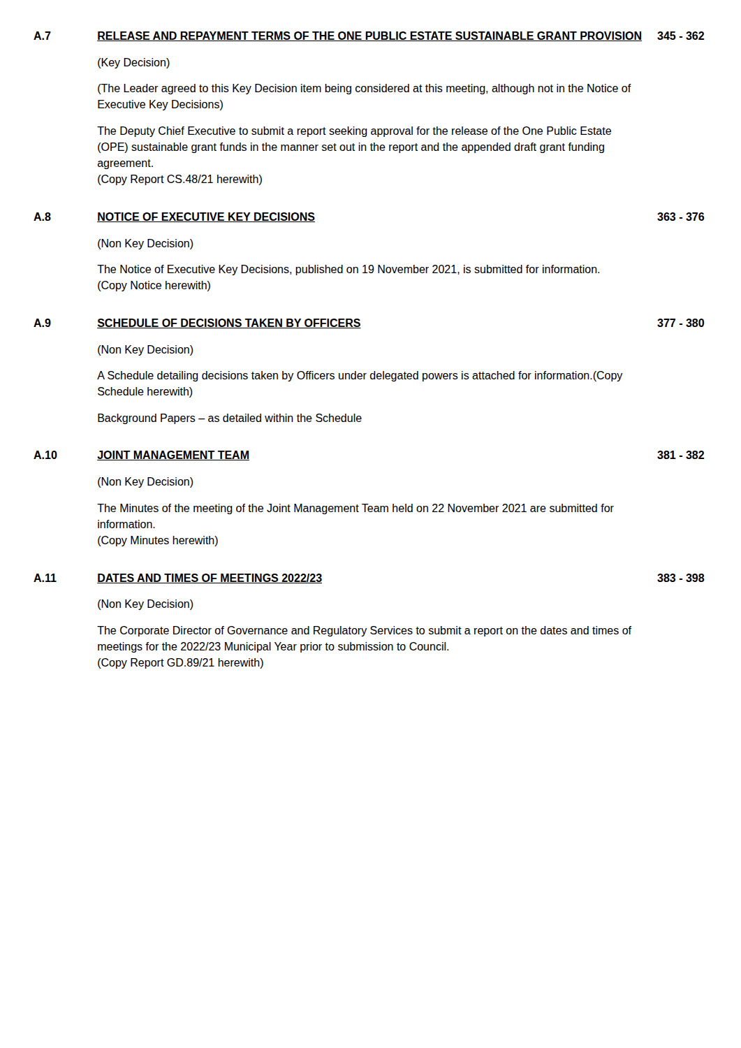A.7
Release and Repayment Terms of the One Public Estate Sustainable Grant Provision
(Key Decision)
(The Leader agreed to this Key Decision item being considered at this meeting, although not in the Notice of Executive Key Decisions)
The Deputy Chief Executive to submit a report seeking approval for the release of the One Public Estate (OPE) sustainable grant funds in the manner set out in the report and the appended draft grant funding agreement.
(Copy Report CS.48/21 herewith)
345 - 362
A.8
Notice of Executive Key Decisions
(Non Key Decision)
The Notice of Executive Key Decisions, published on 19 November 2021, is submitted for information.
(Copy Notice herewith)
363 - 376
A.9
Schedule of Decisions Taken by Officers
(Non Key Decision)
A Schedule detailing decisions taken by Officers under delegated powers is attached for information.(Copy Schedule herewith)
Background Papers – as detailed within the Schedule
377 - 380
A.10
Joint Management Team
(Non Key Decision)
The Minutes of the meeting of the Joint Management Team held on 22 November 2021 are submitted for information.
(Copy Minutes herewith)
381 - 382
A.11
Dates and Times of Meetings 2022/23
(Non Key Decision)
The Corporate Director of Governance and Regulatory Services to submit a report on the dates and times of meetings for the 2022/23 Municipal Year prior to submission to Council.
(Copy Report GD.89/21 herewith)
383 - 398